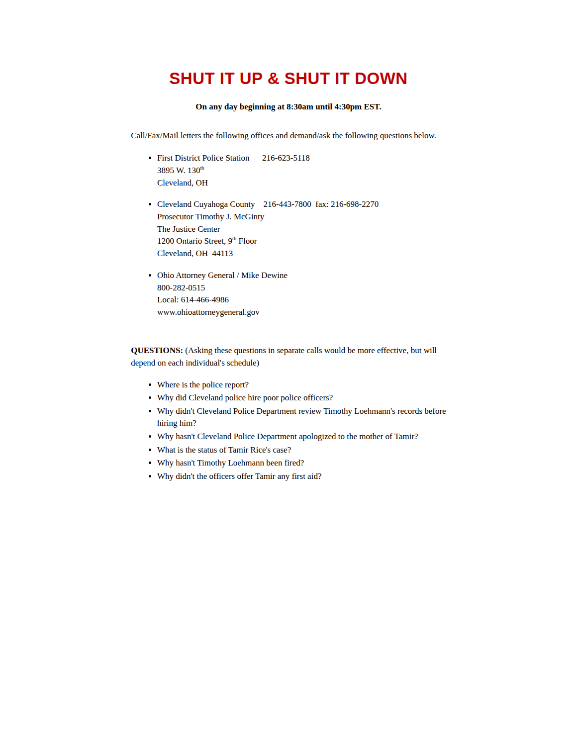SHUT IT UP & SHUT IT DOWN
On any day beginning at 8:30am until 4:30pm EST.
Call/Fax/Mail letters the following offices and demand/ask the following questions below.
First District Police Station 216-623-5118 3895 W. 130th Cleveland, OH
Cleveland Cuyahoga County 216-443-7800 fax: 216-698-2270 Prosecutor Timothy J. McGinty The Justice Center 1200 Ontario Street, 9th Floor Cleveland, OH 44113
Ohio Attorney General / Mike Dewine 800-282-0515 Local: 614-466-4986 www.ohioattorneygeneral.gov
QUESTIONS: (Asking these questions in separate calls would be more effective, but will depend on each individual's schedule)
Where is the police report?
Why did Cleveland police hire poor police officers?
Why didn't Cleveland Police Department review Timothy Loehmann's records before hiring him?
Why hasn't Cleveland Police Department apologized to the mother of Tamir?
What is the status of Tamir Rice's case?
Why hasn't Timothy Loehmann been fired?
Why didn't the officers offer Tamir any first aid?